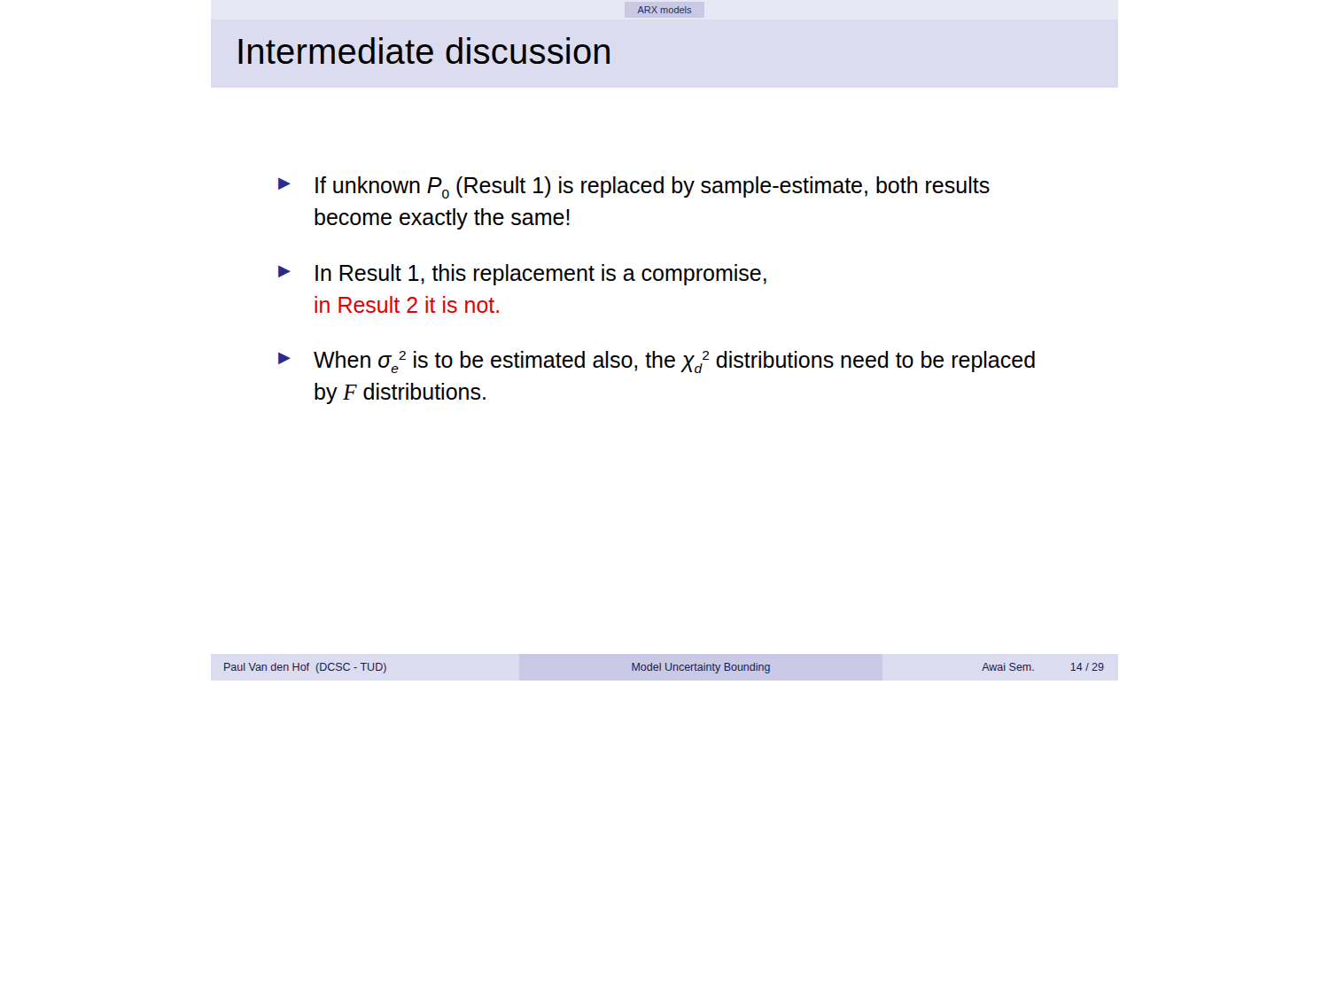ARX models
Intermediate discussion
If unknown P0 (Result 1) is replaced by sample-estimate, both results become exactly the same!
In Result 1, this replacement is a compromise,
in Result 2 it is not.
When σe2 is to be estimated also, the χd2 distributions need to be replaced by F distributions.
Paul Van den Hof (DCSC - TUD)
Model Uncertainty Bounding
Awai Sem. 14 / 29